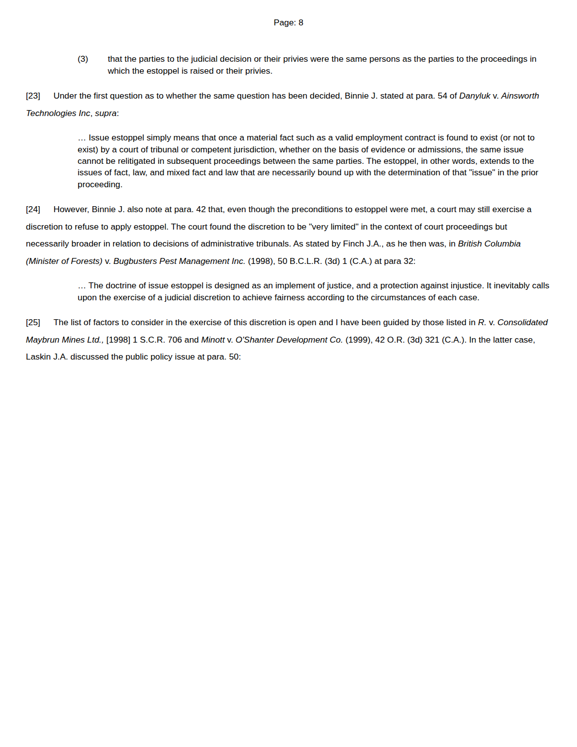Page: 8
(3) that the parties to the judicial decision or their privies were the same persons as the parties to the proceedings in which the estoppel is raised or their privies.
[23] Under the first question as to whether the same question has been decided, Binnie J. stated at para. 54 of Danyluk v. Ainsworth Technologies Inc, supra:
… Issue estoppel simply means that once a material fact such as a valid employment contract is found to exist (or not to exist) by a court of tribunal or competent jurisdiction, whether on the basis of evidence or admissions, the same issue cannot be relitigated in subsequent proceedings between the same parties. The estoppel, in other words, extends to the issues of fact, law, and mixed fact and law that are necessarily bound up with the determination of that "issue" in the prior proceeding.
[24] However, Binnie J. also note at para. 42 that, even though the preconditions to estoppel were met, a court may still exercise a discretion to refuse to apply estoppel. The court found the discretion to be "very limited" in the context of court proceedings but necessarily broader in relation to decisions of administrative tribunals. As stated by Finch J.A., as he then was, in British Columbia (Minister of Forests) v. Bugbusters Pest Management Inc. (1998), 50 B.C.L.R. (3d) 1 (C.A.) at para 32:
… The doctrine of issue estoppel is designed as an implement of justice, and a protection against injustice. It inevitably calls upon the exercise of a judicial discretion to achieve fairness according to the circumstances of each case.
[25] The list of factors to consider in the exercise of this discretion is open and I have been guided by those listed in R. v. Consolidated Maybrun Mines Ltd., [1998] 1 S.C.R. 706 and Minott v. O'Shanter Development Co. (1999), 42 O.R. (3d) 321 (C.A.). In the latter case, Laskin J.A. discussed the public policy issue at para. 50: